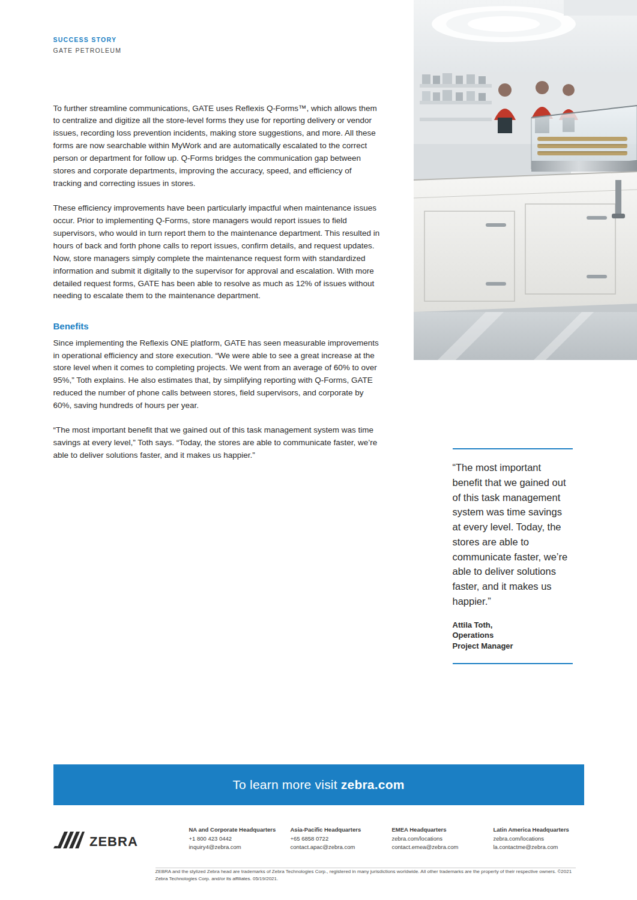taquito
Success Story
GATE Petroleum
To further streamline communications, GATE uses Reflexis Q-Forms™, which allows them to centralize and digitize all the store-level forms they use for reporting delivery or vendor issues, recording loss prevention incidents, making store suggestions, and more. All these forms are now searchable within MyWork and are automatically escalated to the correct person or department for follow up. Q-Forms bridges the communication gap between stores and corporate departments, improving the accuracy, speed, and efficiency of tracking and correcting issues in stores.
These efficiency improvements have been particularly impactful when maintenance issues occur. Prior to implementing Q-Forms, store managers would report issues to field supervisors, who would in turn report them to the maintenance department. This resulted in hours of back and forth phone calls to report issues, confirm details, and request updates. Now, store managers simply complete the maintenance request form with standardized information and submit it digitally to the supervisor for approval and escalation. With more detailed request forms, GATE has been able to resolve as much as 12% of issues without needing to escalate them to the maintenance department.
Benefits
Since implementing the Reflexis ONE platform, GATE has seen measurable improvements in operational efficiency and store execution. “We were able to see a great increase at the store level when it comes to completing projects. We went from an average of 60% to over 95%,” Toth explains. He also estimates that, by simplifying reporting with Q-Forms, GATE reduced the number of phone calls between stores, field supervisors, and corporate by 60%, saving hundreds of hours per year.
“The most important benefit that we gained out of this task management system was time savings at every level,” Toth says. “Today, the stores are able to communicate faster, we’re able to deliver solutions faster, and it makes us happier.”
“The most important benefit that we gained out of this task management system was time savings at every level. Today, the stores are able to communicate faster, we’re able to deliver solutions faster, and it makes us happier.”
Attila Toth,
Operations
Project Manager
To learn more visit zebra.com
ZEBRA
NA and Corporate Headquarters
+1 800 423 0442
inquiry4@zebra.com
Asia-Pacific Headquarters
+65 6858 0722
contact.apac@zebra.com
EMEA Headquarters
zebra.com/locations
contact.emea@zebra.com
Latin America Headquarters
zebra.com/locations
la.contactme@zebra.com
ZEBRA and the stylized Zebra head are trademarks of Zebra Technologies Corp., registered in many jurisdictions worldwide. All other trademarks are the property of their respective owners. ©2021 Zebra Technologies Corp. and/or its affiliates. 05/19/2021.